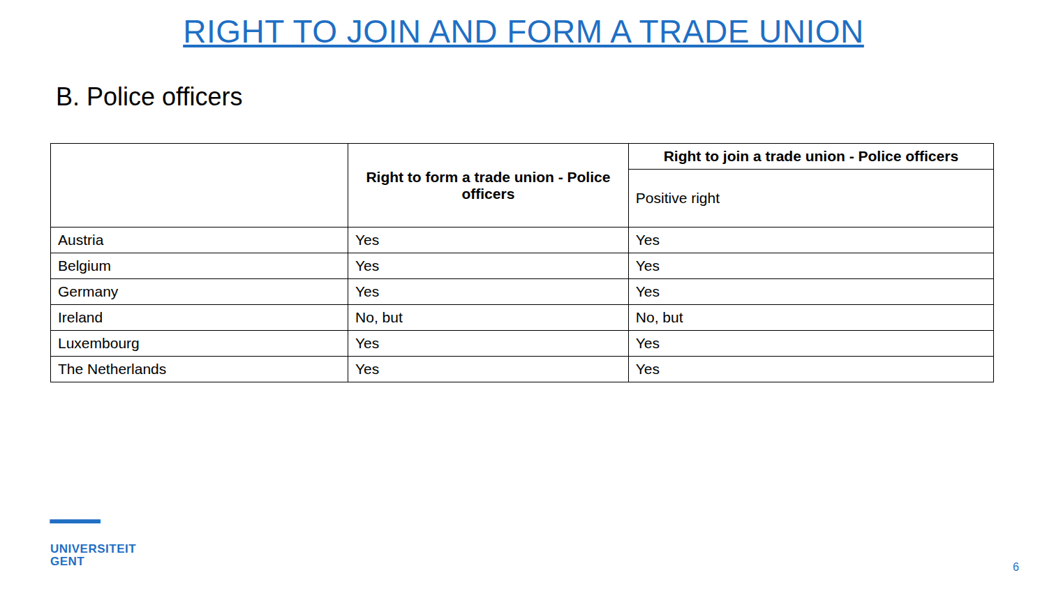RIGHT TO JOIN AND FORM A TRADE UNION
B. Police officers
| | Right to form a trade union - Police officers | Right to join a trade union - Police officers |
| --- | --- | --- |
| Positive right |
| Austria | Yes | Yes |
| Belgium | Yes | Yes |
| Germany | Yes | Yes |
| Ireland | No, but | No, but |
| Luxembourg | Yes | Yes |
| The Netherlands | Yes | Yes |
▔▔▔ UNIVERSITEIT
GENT
6